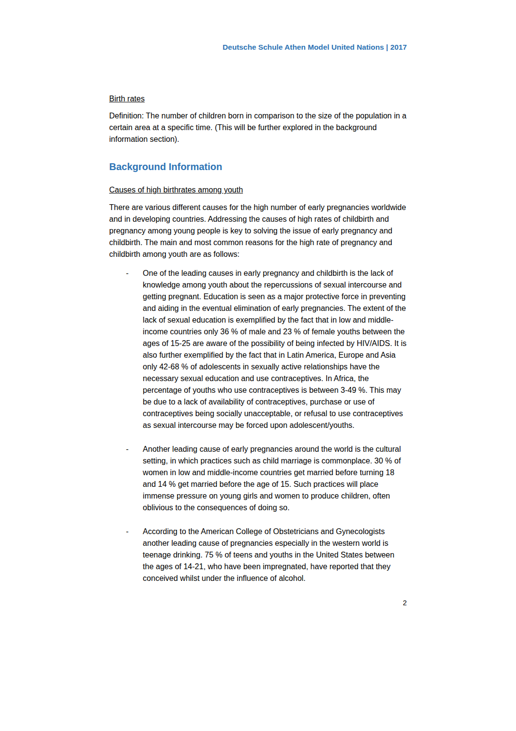Deutsche Schule Athen Model United Nations | 2017
Birth rates
Definition: The number of children born in comparison to the size of the population in a certain area at a specific time. (This will be further explored in the background information section).
Background Information
Causes of high birthrates among youth
There are various different causes for the high number of early pregnancies worldwide and in developing countries. Addressing the causes of high rates of childbirth and pregnancy among young people is key to solving the issue of early pregnancy and childbirth. The main and most common reasons for the high rate of pregnancy and childbirth among youth are as follows:
One of the leading causes in early pregnancy and childbirth is the lack of knowledge among youth about the repercussions of sexual intercourse and getting pregnant. Education is seen as a major protective force in preventing and aiding in the eventual elimination of early pregnancies. The extent of the lack of sexual education is exemplified by the fact that in low and middle-income countries only 36 % of male and 23 % of female youths between the ages of 15-25 are aware of the possibility of being infected by HIV/AIDS. It is also further exemplified by the fact that in Latin America, Europe and Asia only 42-68 % of adolescents in sexually active relationships have the necessary sexual education and use contraceptives. In Africa, the percentage of youths who use contraceptives is between 3-49 %. This may be due to a lack of availability of contraceptives, purchase or use of contraceptives being socially unacceptable, or refusal to use contraceptives as sexual intercourse may be forced upon adolescent/youths.
Another leading cause of early pregnancies around the world is the cultural setting, in which practices such as child marriage is commonplace. 30 % of women in low and middle-income countries get married before turning 18 and 14 % get married before the age of 15. Such practices will place immense pressure on young girls and women to produce children, often oblivious to the consequences of doing so.
According to the American College of Obstetricians and Gynecologists another leading cause of pregnancies especially in the western world is teenage drinking. 75 % of teens and youths in the United States between the ages of 14-21, who have been impregnated, have reported that they conceived whilst under the influence of alcohol.
2